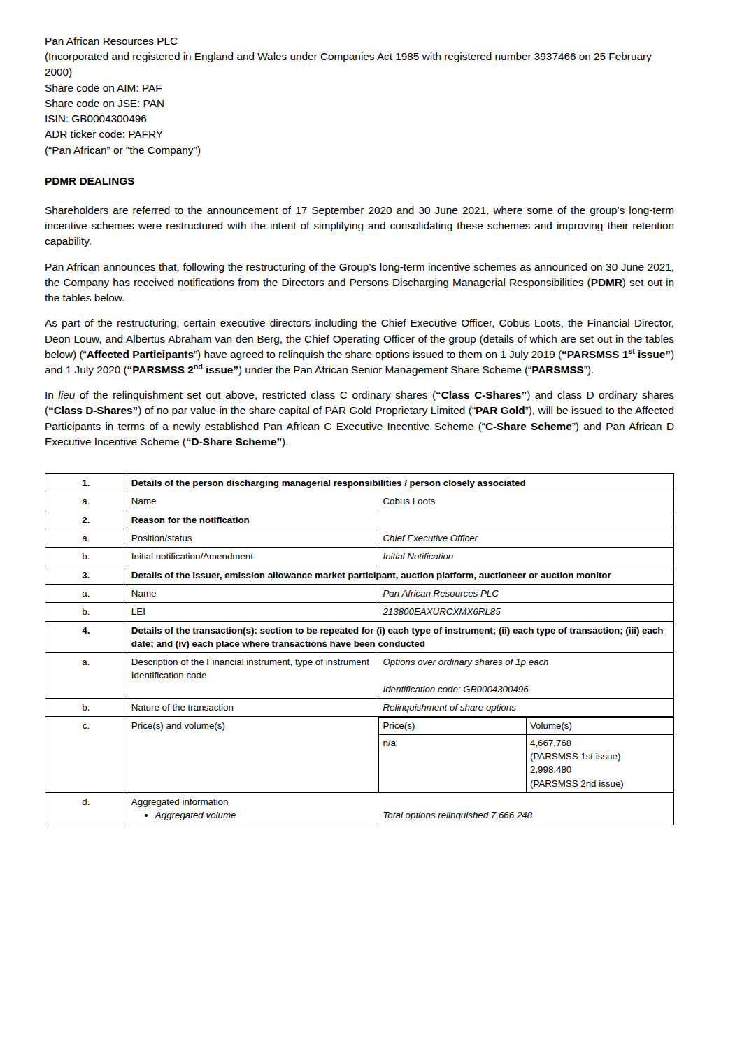Pan African Resources PLC
(Incorporated and registered in England and Wales under Companies Act 1985 with registered number 3937466 on 25 February 2000)
Share code on AIM: PAF
Share code on JSE: PAN
ISIN: GB0004300496
ADR ticker code: PAFRY
(“Pan African” or "the Company")
PDMR DEALINGS
Shareholders are referred to the announcement of 17 September 2020 and 30 June 2021, where some of the group's long-term incentive schemes were restructured with the intent of simplifying and consolidating these schemes and improving their retention capability.
Pan African announces that, following the restructuring of the Group’s long-term incentive schemes as announced on 30 June 2021, the Company has received notifications from the Directors and Persons Discharging Managerial Responsibilities (PDMR) set out in the tables below.
As part of the restructuring, certain executive directors including the Chief Executive Officer, Cobus Loots, the Financial Director, Deon Louw, and Albertus Abraham van den Berg, the Chief Operating Officer of the group (details of which are set out in the tables below) (“Affected Participants”) have agreed to relinquish the share options issued to them on 1 July 2019 (“PARSMSS 1st issue”) and 1 July 2020 (“PARSMSS 2nd issue”) under the Pan African Senior Management Share Scheme (“PARSMSS”).
In lieu of the relinquishment set out above, restricted class C ordinary shares (“Class C-Shares”) and class D ordinary shares (“Class D-Shares”) of no par value in the share capital of PAR Gold Proprietary Limited (“PAR Gold”), will be issued to the Affected Participants in terms of a newly established Pan African C Executive Incentive Scheme (“C-Share Scheme”) and Pan African D Executive Incentive Scheme (“D-Share Scheme”).
| 1. | Details of the person discharging managerial responsibilities / person closely associated |
| a. | Name | Cobus Loots |
| 2. | Reason for the notification |
| a. | Position/status | Chief Executive Officer |
| b. | Initial notification/Amendment | Initial Notification |
| 3. | Details of the issuer, emission allowance market participant, auction platform, auctioneer or auction monitor |
| a. | Name | Pan African Resources PLC |
| b. | LEI | 213800EAXURCXMX6RL85 |
| 4. | Details of the transaction(s): section to be repeated for (i) each type of instrument; (ii) each type of transaction; (iii) each date; and (iv) each place where transactions have been conducted |
| a. | Description of the Financial instrument, type of instrument Identification code | Options over ordinary shares of 1p each Identification code: GB0004300496 |
| b. | Nature of the transaction | Relinquishment of share options |
| c. | Price(s) and volume(s) | / Price(s) / Volume(s) / / n/a / 4,667,768 (PARSMSS 1st issue) 2,998,480 (PARSMSS 2nd issue) / |
| d. | Aggregated information Aggregated volume | Total options relinquished 7,666,248 |